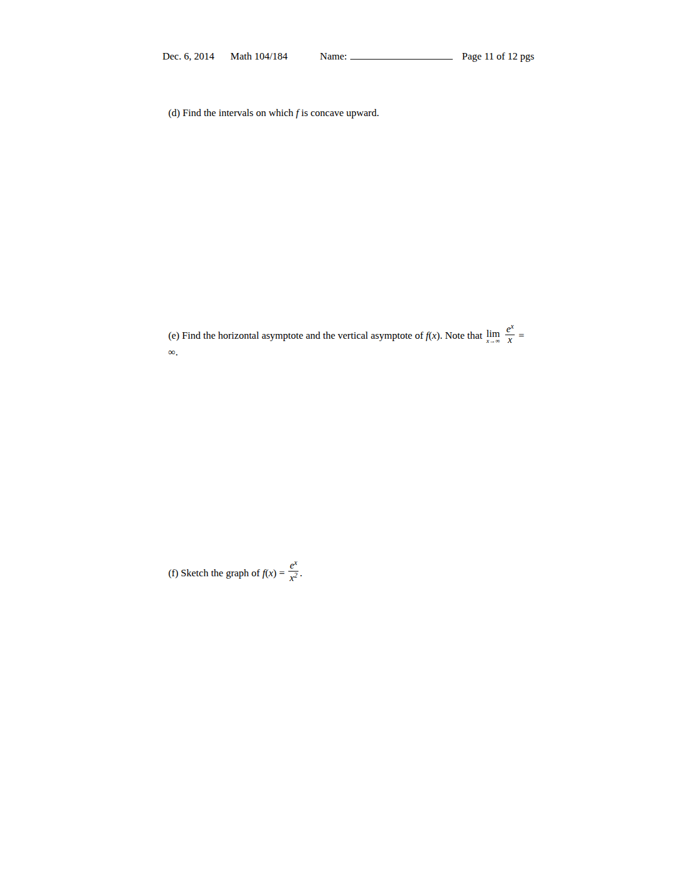Dec. 6, 2014 Math 104/184 Name: Page 11 of 12 pgs
(d) Find the intervals on which f is concave upward.
(e) Find the horizontal asymptote and the vertical asymptote of f(x). Note that lim x→∞ ex x = ∞.
(f) Sketch the graph of f(x) = ex x2.